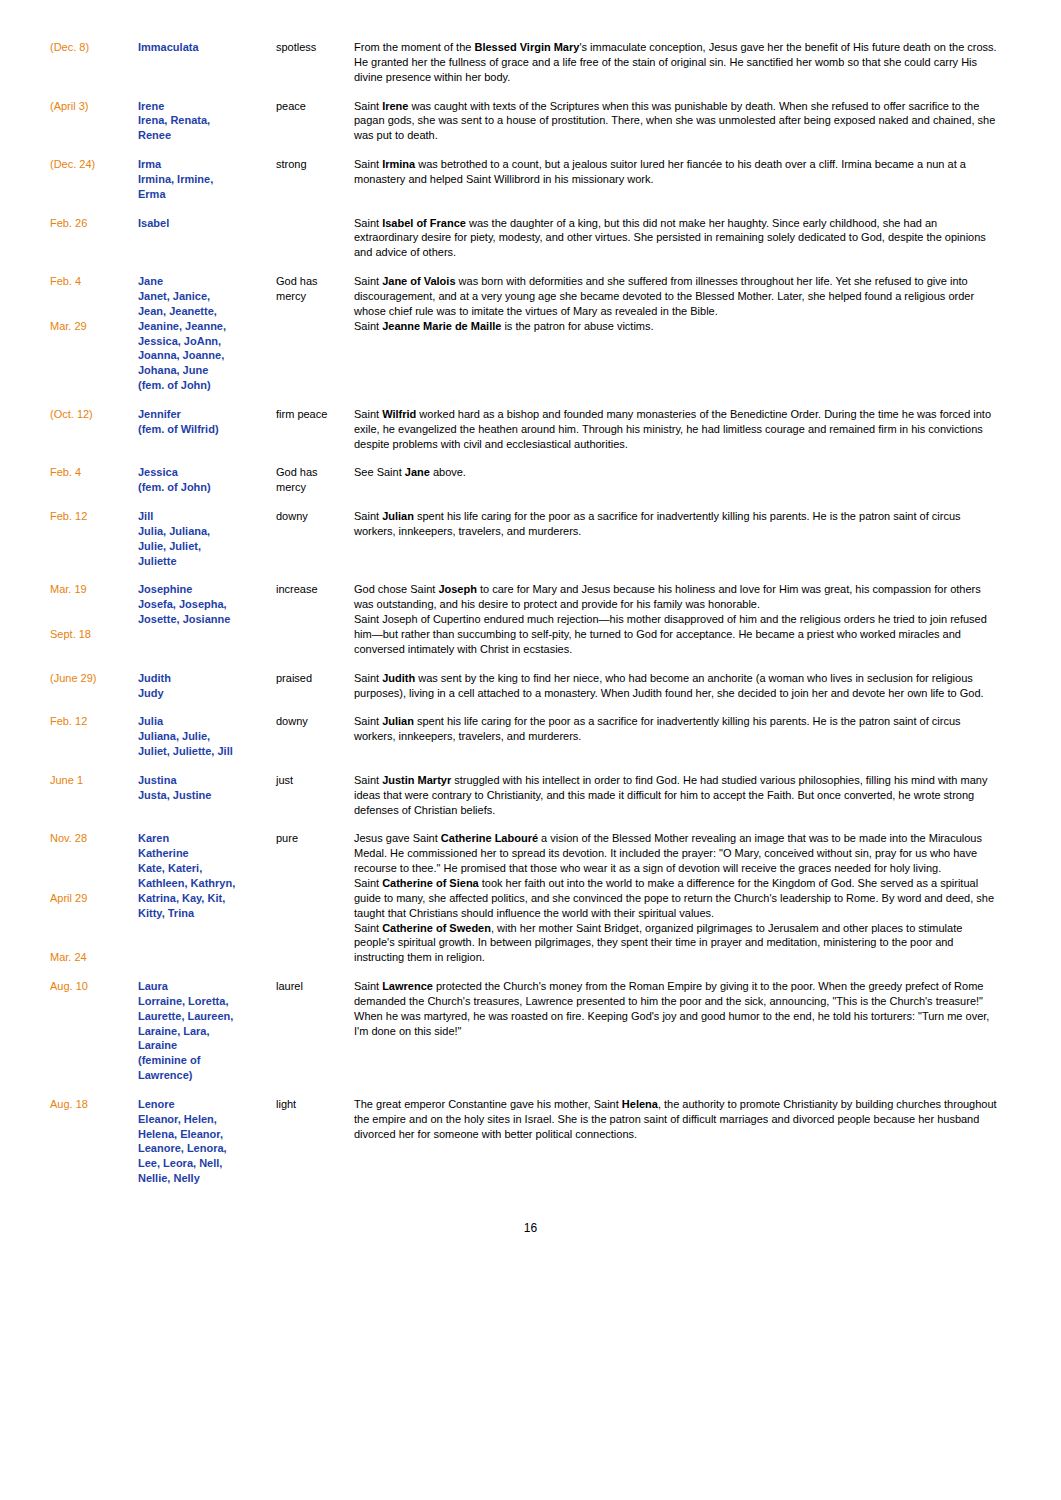| (Dec. 8) | Immaculata | spotless | From the moment of the Blessed Virgin Mary 's immaculate conception, Jesus gave her the benefit of His future death on the cross. He granted her the fullness of grace and a life free of the stain of original sin. He sanctified her womb so that she could carry His divine presence within her body. |
| (April 3) | Irene Irena, Renata, Renee | peace | Saint Irene was caught with texts of the Scriptures when this was punishable by death. When she refused to offer sacrifice to the pagan gods, she was sent to a house of prostitution. There, when she was unmolested after being exposed naked and chained, she was put to death. |
| (Dec. 24) | Irma Irmina, Irmine, Erma | strong | Saint Irmina was betrothed to a count, but a jealous suitor lured her fiancée to his death over a cliff. Irmina became a nun at a monastery and helped Saint Willibrord in his missionary work. |
| Feb. 26 | Isabel | | Saint Isabel of France was the daughter of a king, but this did not make her haughty. Since early childhood, she had an extraordinary desire for piety, modesty, and other virtues. She persisted in remaining solely dedicated to God, despite the opinions and advice of others. |
| Feb. 4 Mar. 29 | Jane Janet, Janice, Jean, Jeanette, Jeanine, Jeanne, Jessica, JoAnn, Joanna, Joanne, Johana, June (fem. of John) | God has mercy | Saint Jane of Valois was born with deformities and she suffered from illnesses throughout her life. Yet she refused to give into discouragement, and at a very young age she became devoted to the Blessed Mother. Later, she helped found a religious order whose chief rule was to imitate the virtues of Mary as revealed in the Bible. Saint Jeanne Marie de Maille is the patron for abuse victims. |
| (Oct. 12) | Jennifer (fem. of Wilfrid) | firm peace | Saint Wilfrid worked hard as a bishop and founded many monasteries of the Benedictine Order. During the time he was forced into exile, he evangelized the heathen around him. Through his ministry, he had limitless courage and remained firm in his convictions despite problems with civil and ecclesiastical authorities. |
| Feb. 4 | Jessica (fem. of John) | God has mercy | See Saint Jane above. |
| Feb. 12 | Jill Julia, Juliana, Julie, Juliet, Juliette | downy | Saint Julian spent his life caring for the poor as a sacrifice for inadvertently killing his parents. He is the patron saint of circus workers, innkeepers, travelers, and murderers. |
| Mar. 19 Sept. 18 | Josephine Josefa, Josepha, Josette, Josianne | increase | God chose Saint Joseph to care for Mary and Jesus because his holiness and love for Him was great, his compassion for others was outstanding, and his desire to protect and provide for his family was honorable. Saint Joseph of Cupertino endured much rejection—his mother disapproved of him and the religious orders he tried to join refused him—but rather than succumbing to self-pity, he turned to God for acceptance. He became a priest who worked miracles and conversed intimately with Christ in ecstasies. |
| (June 29) | Judith Judy | praised | Saint Judith was sent by the king to find her niece, who had become an anchorite (a woman who lives in seclusion for religious purposes), living in a cell attached to a monastery. When Judith found her, she decided to join her and devote her own life to God. |
| Feb. 12 | Julia Juliana, Julie, Juliet, Juliette, Jill | downy | Saint Julian spent his life caring for the poor as a sacrifice for inadvertently killing his parents. He is the patron saint of circus workers, innkeepers, travelers, and murderers. |
| June 1 | Justina Justa, Justine | just | Saint Justin Martyr struggled with his intellect in order to find God. He had studied various philosophies, filling his mind with many ideas that were contrary to Christianity, and this made it difficult for him to accept the Faith. But once converted, he wrote strong defenses of Christian beliefs. |
| Nov. 28 April 29 Mar. 24 | Karen Katherine Kate, Kateri, Kathleen, Kathryn, Katrina, Kay, Kit, Kitty, Trina | pure | Jesus gave Saint Catherine Labouré a vision of the Blessed Mother revealing an image that was to be made into the Miraculous Medal. He commissioned her to spread its devotion. It included the prayer: "O Mary, conceived without sin, pray for us who have recourse to thee." He promised that those who wear it as a sign of devotion will receive the graces needed for holy living. Saint Catherine of Siena took her faith out into the world to make a difference for the Kingdom of God. She served as a spiritual guide to many, she affected politics, and she convinced the pope to return the Church's leadership to Rome. By word and deed, she taught that Christians should influence the world with their spiritual values. Saint Catherine of Sweden , with her mother Saint Bridget, organized pilgrimages to Jerusalem and other places to stimulate people's spiritual growth. In between pilgrimages, they spent their time in prayer and meditation, ministering to the poor and instructing them in religion. |
| Aug. 10 | Laura Lorraine, Loretta, Laurette, Laureen, Laraine, Lara, Laraine (feminine of Lawrence) | laurel | Saint Lawrence protected the Church's money from the Roman Empire by giving it to the poor. When the greedy prefect of Rome demanded the Church's treasures, Lawrence presented to him the poor and the sick, announcing, "This is the Church's treasure!" When he was martyred, he was roasted on fire. Keeping God's joy and good humor to the end, he told his torturers: "Turn me over, I'm done on this side!" |
| Aug. 18 | Lenore Eleanor, Helen, Helena, Eleanor, Leanore, Lenora, Lee, Leora, Nell, Nellie, Nelly | light | The great emperor Constantine gave his mother, Saint Helena , the authority to promote Christianity by building churches throughout the empire and on the holy sites in Israel. She is the patron saint of difficult marriages and divorced people because her husband divorced her for someone with better political connections. |
16